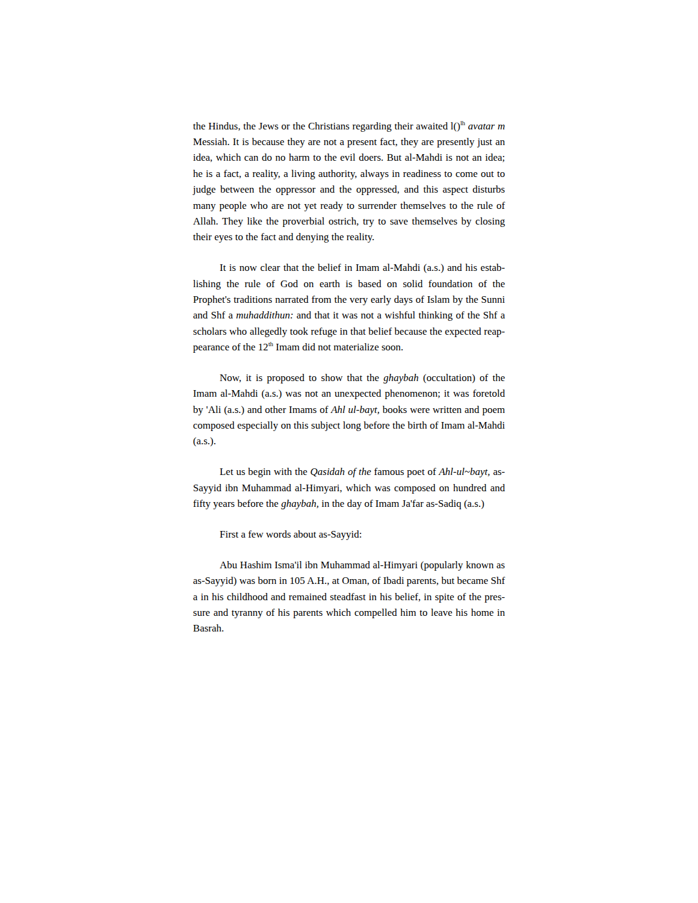the Hindus, the Jews or the Christians regarding their awaited l()lh avatar m Messiah. It is because they are not a present fact, they are presently just an idea, which can do no harm to the evil doers. But al-Mahdi is not an idea; he is a fact, a reality, a living authority, always in readiness to come out to judge between the oppressor and the oppressed, and this aspect disturbs many people who are not yet ready to surrender themselves to the rule of Allah. They like the proverbial ostrich, try to save themselves by closing their eyes to the fact and denying the reality.
It is now clear that the belief in Imam al-Mahdi (a.s.) and his establishing the rule of God on earth is based on solid foundation of the Prophet's traditions narrated from the very early days of Islam by the Sunni and Shf a muhaddithun: and that it was not a wishful thinking of the Shf a scholars who allegedly took refuge in that belief because the expected reappearance of the 12th Imam did not materialize soon.
Now, it is proposed to show that the ghaybah (occultation) of the Imam al-Mahdi (a.s.) was not an unexpected phenomenon; it was foretold by 'Ali (a.s.) and other Imams of Ahl ul-bayt, books were written and poem composed especially on this subject long before the birth of Imam al-Mahdi (a.s.).
Let us begin with the Qasidah of the famous poet of Ahl-ul~bayt, as-Sayyid ibn Muhammad al-Himyari, which was composed on hundred and fifty years before the ghaybah, in the day of Imam Ja'far as-Sadiq (a.s.)
First a few words about as-Sayyid:
Abu Hashim Isma'il ibn Muhammad al-Himyari (popularly known as as-Sayyid) was born in 105 A.H., at Oman, of Ibadi parents, but became Shf a in his childhood and remained steadfast in his belief, in spite of the pressure and tyranny of his parents which compelled him to leave his home in Basrah.